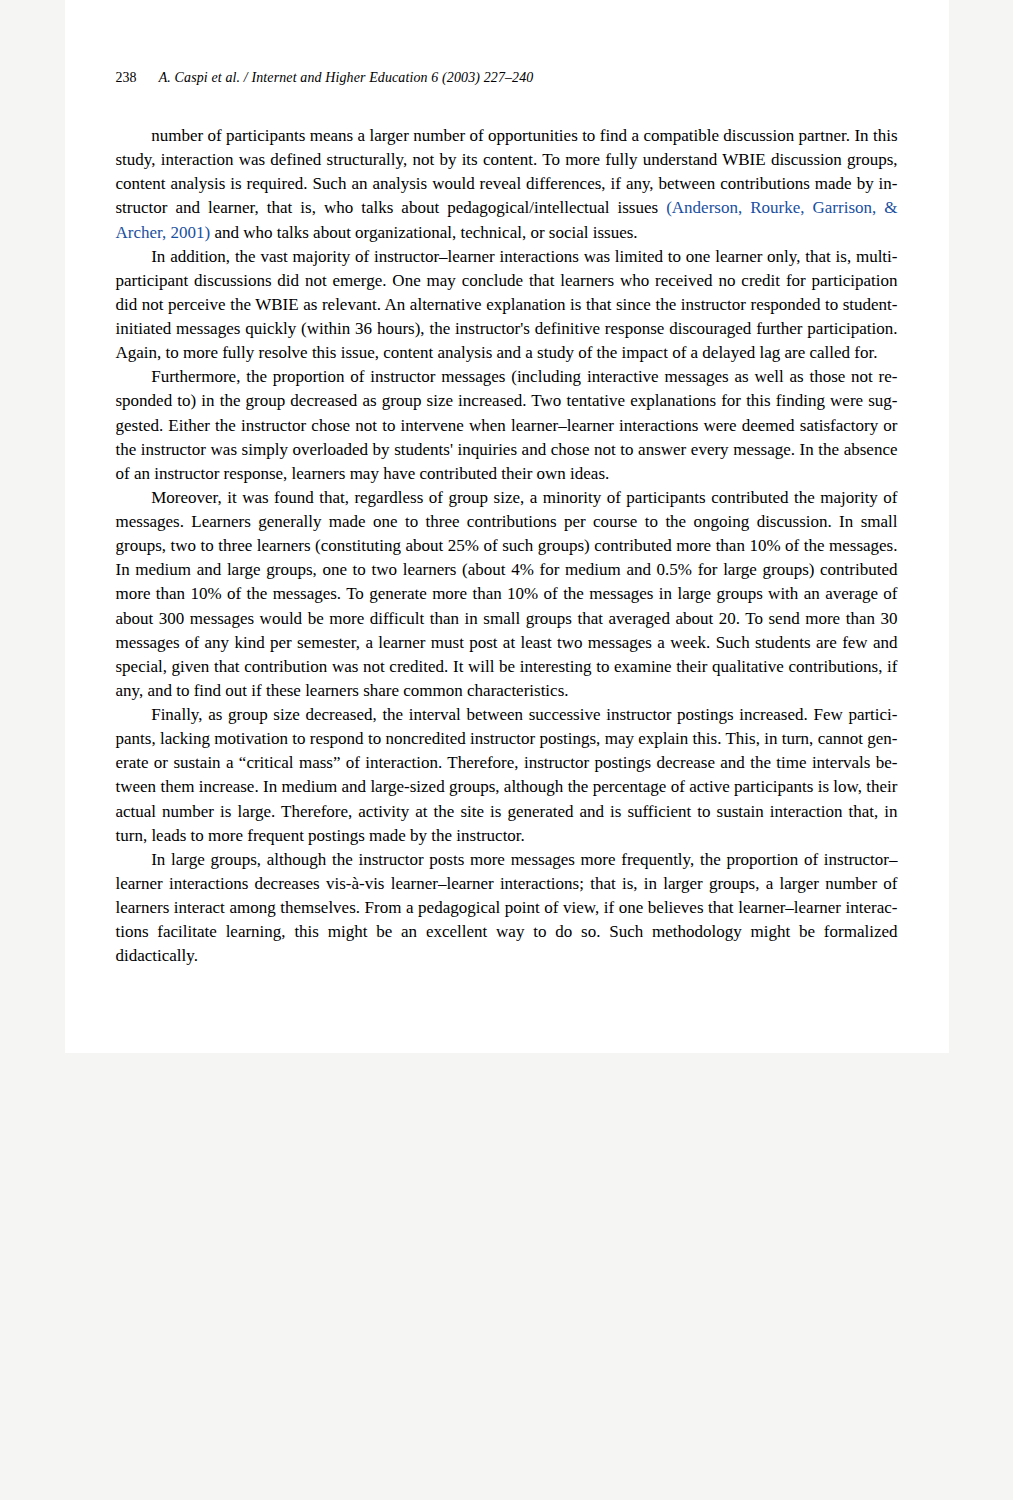238 A. Caspi et al. / Internet and Higher Education 6 (2003) 227–240
number of participants means a larger number of opportunities to find a compatible discussion partner. In this study, interaction was defined structurally, not by its content. To more fully understand WBIE discussion groups, content analysis is required. Such an analysis would reveal differences, if any, between contributions made by instructor and learner, that is, who talks about pedagogical/intellectual issues (Anderson, Rourke, Garrison, & Archer, 2001) and who talks about organizational, technical, or social issues.
In addition, the vast majority of instructor–learner interactions was limited to one learner only, that is, multiparticipant discussions did not emerge. One may conclude that learners who received no credit for participation did not perceive the WBIE as relevant. An alternative explanation is that since the instructor responded to student-initiated messages quickly (within 36 hours), the instructor's definitive response discouraged further participation. Again, to more fully resolve this issue, content analysis and a study of the impact of a delayed lag are called for.
Furthermore, the proportion of instructor messages (including interactive messages as well as those not responded to) in the group decreased as group size increased. Two tentative explanations for this finding were suggested. Either the instructor chose not to intervene when learner–learner interactions were deemed satisfactory or the instructor was simply overloaded by students' inquiries and chose not to answer every message. In the absence of an instructor response, learners may have contributed their own ideas.
Moreover, it was found that, regardless of group size, a minority of participants contributed the majority of messages. Learners generally made one to three contributions per course to the ongoing discussion. In small groups, two to three learners (constituting about 25% of such groups) contributed more than 10% of the messages. In medium and large groups, one to two learners (about 4% for medium and 0.5% for large groups) contributed more than 10% of the messages. To generate more than 10% of the messages in large groups with an average of about 300 messages would be more difficult than in small groups that averaged about 20. To send more than 30 messages of any kind per semester, a learner must post at least two messages a week. Such students are few and special, given that contribution was not credited. It will be interesting to examine their qualitative contributions, if any, and to find out if these learners share common characteristics.
Finally, as group size decreased, the interval between successive instructor postings increased. Few participants, lacking motivation to respond to noncredited instructor postings, may explain this. This, in turn, cannot generate or sustain a “critical mass” of interaction. Therefore, instructor postings decrease and the time intervals between them increase. In medium and large-sized groups, although the percentage of active participants is low, their actual number is large. Therefore, activity at the site is generated and is sufficient to sustain interaction that, in turn, leads to more frequent postings made by the instructor.
In large groups, although the instructor posts more messages more frequently, the proportion of instructor–learner interactions decreases vis-à-vis learner–learner interactions; that is, in larger groups, a larger number of learners interact among themselves. From a pedagogical point of view, if one believes that learner–learner interactions facilitate learning, this might be an excellent way to do so. Such methodology might be formalized didactically.